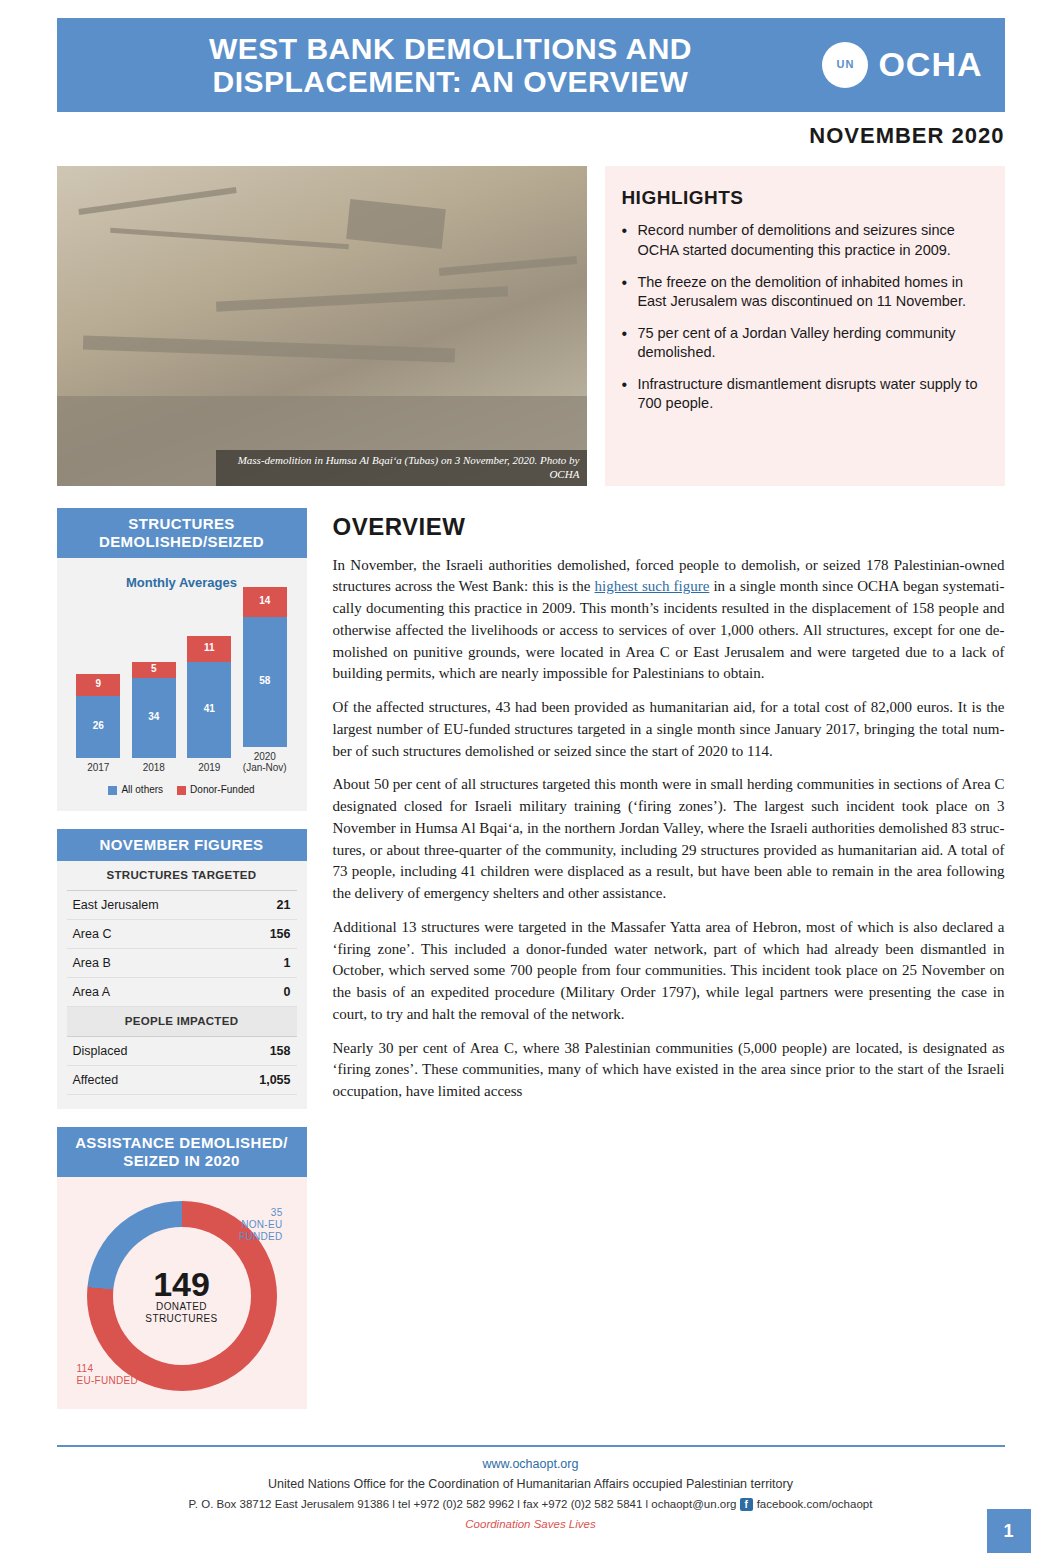West Bank Demolitions and
Displacement: An Overview
UN OCHA
NOVEMBER 2020
Mass-demolition in Humsa Al Bqai‘a (Tubas) on 3 November, 2020. Photo by OCHA
Highlights
Record number of demolitions and seizures since OCHA started documenting this practice in 2009.
The freeze on the demolition of inhabited homes in East Jerusalem was discontinued on 11 November.
75 per cent of a Jordan Valley herding community demolished.
Infrastructure dismantlement disrupts water supply to 700 people.
Structures
Demolished/Seized
Monthly Averages
9
26
2017
5
34
2018
11
41
2019
14
58
2020
(Jan-Nov)
All others
Donor-Funded
November Figures
| Structures Targeted |
| --- |
| East Jerusalem | 21 |
| Area C | 156 |
| Area B | 1 |
| Area A | 0 |
| People Impacted |
| Displaced | 158 |
| Affected | 1,055 |
Assistance Demolished/
Seized in 2020
149 Donated
Structures
35
Non-EU
Funded
114
EU-Funded
Overview
In November, the Israeli authorities demolished, forced people to demolish, or seized 178 Palestinian-owned structures across the West Bank: this is the highest such figure in a single month since OCHA began systematically documenting this practice in 2009. This month’s incidents resulted in the displacement of 158 people and otherwise affected the livelihoods or access to services of over 1,000 others. All structures, except for one demolished on punitive grounds, were located in Area C or East Jerusalem and were targeted due to a lack of building permits, which are nearly impossible for Palestinians to obtain.
Of the affected structures, 43 had been provided as humanitarian aid, for a total cost of 82,000 euros. It is the largest number of EU-funded structures targeted in a single month since January 2017, bringing the total number of such structures demolished or seized since the start of 2020 to 114.
About 50 per cent of all structures targeted this month were in small herding communities in sections of Area C designated closed for Israeli military training (‘firing zones’). The largest such incident took place on 3 November in Humsa Al Bqai‘a, in the northern Jordan Valley, where the Israeli authorities demolished 83 structures, or about three-quarter of the community, including 29 structures provided as humanitarian aid. A total of 73 people, including 41 children were displaced as a result, but have been able to remain in the area following the delivery of emergency shelters and other assistance.
Additional 13 structures were targeted in the Massafer Yatta area of Hebron, most of which is also declared a ‘firing zone’. This included a donor-funded water network, part of which had already been dismantled in October, which served some 700 people from four communities. This incident took place on 25 November on the basis of an expedited procedure (Military Order 1797), while legal partners were presenting the case in court, to try and halt the removal of the network.
Nearly 30 per cent of Area C, where 38 Palestinian communities (5,000 people) are located, is designated as ‘firing zones’. These communities, many of which have existed in the area since prior to the start of the Israeli occupation, have limited access
www.ochaopt.org
United Nations Office for the Coordination of Humanitarian Affairs occupied Palestinian territory
P. O. Box 38712 East Jerusalem 91386 l tel +972 (0)2 582 9962 l fax +972 (0)2 582 5841 l ochaopt@un.org ffacebook.com/ochaopt
Coordination Saves Lives
1